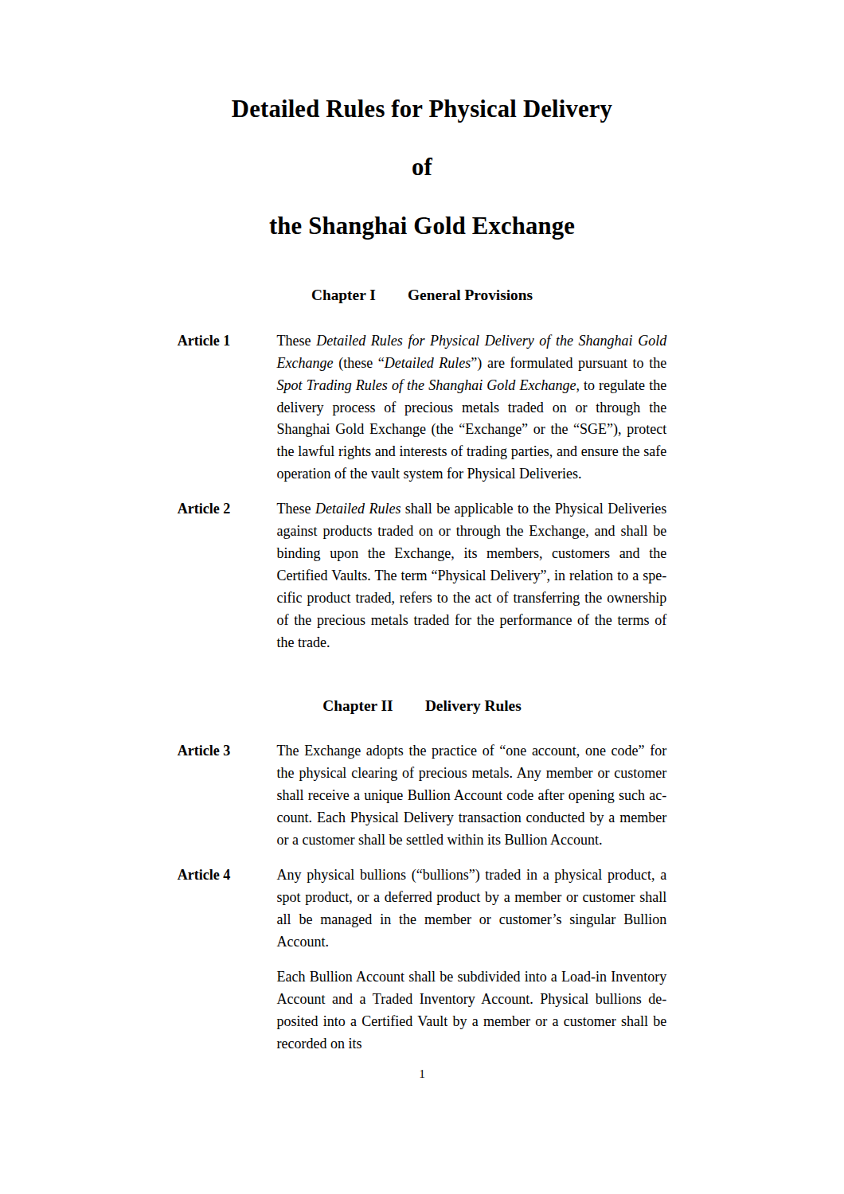Detailed Rules for Physical Delivery of the Shanghai Gold Exchange
Chapter I General Provisions
Article 1
These Detailed Rules for Physical Delivery of the Shanghai Gold Exchange (these “Detailed Rules”) are formulated pursuant to the Spot Trading Rules of the Shanghai Gold Exchange, to regulate the delivery process of precious metals traded on or through the Shanghai Gold Exchange (the “Exchange” or the “SGE”), protect the lawful rights and interests of trading parties, and ensure the safe operation of the vault system for Physical Deliveries.
Article 2
These Detailed Rules shall be applicable to the Physical Deliveries against products traded on or through the Exchange, and shall be binding upon the Exchange, its members, customers and the Certified Vaults. The term “Physical Delivery”, in relation to a specific product traded, refers to the act of transferring the ownership of the precious metals traded for the performance of the terms of the trade.
Chapter II Delivery Rules
Article 3
The Exchange adopts the practice of “one account, one code” for the physical clearing of precious metals. Any member or customer shall receive a unique Bullion Account code after opening such account. Each Physical Delivery transaction conducted by a member or a customer shall be settled within its Bullion Account.
Article 4
Any physical bullions (“bullions”) traded in a physical product, a spot product, or a deferred product by a member or customer shall all be managed in the member or customer’s singular Bullion Account.
Each Bullion Account shall be subdivided into a Load-in Inventory Account and a Traded Inventory Account. Physical bullions deposited into a Certified Vault by a member or a customer shall be recorded on its
1